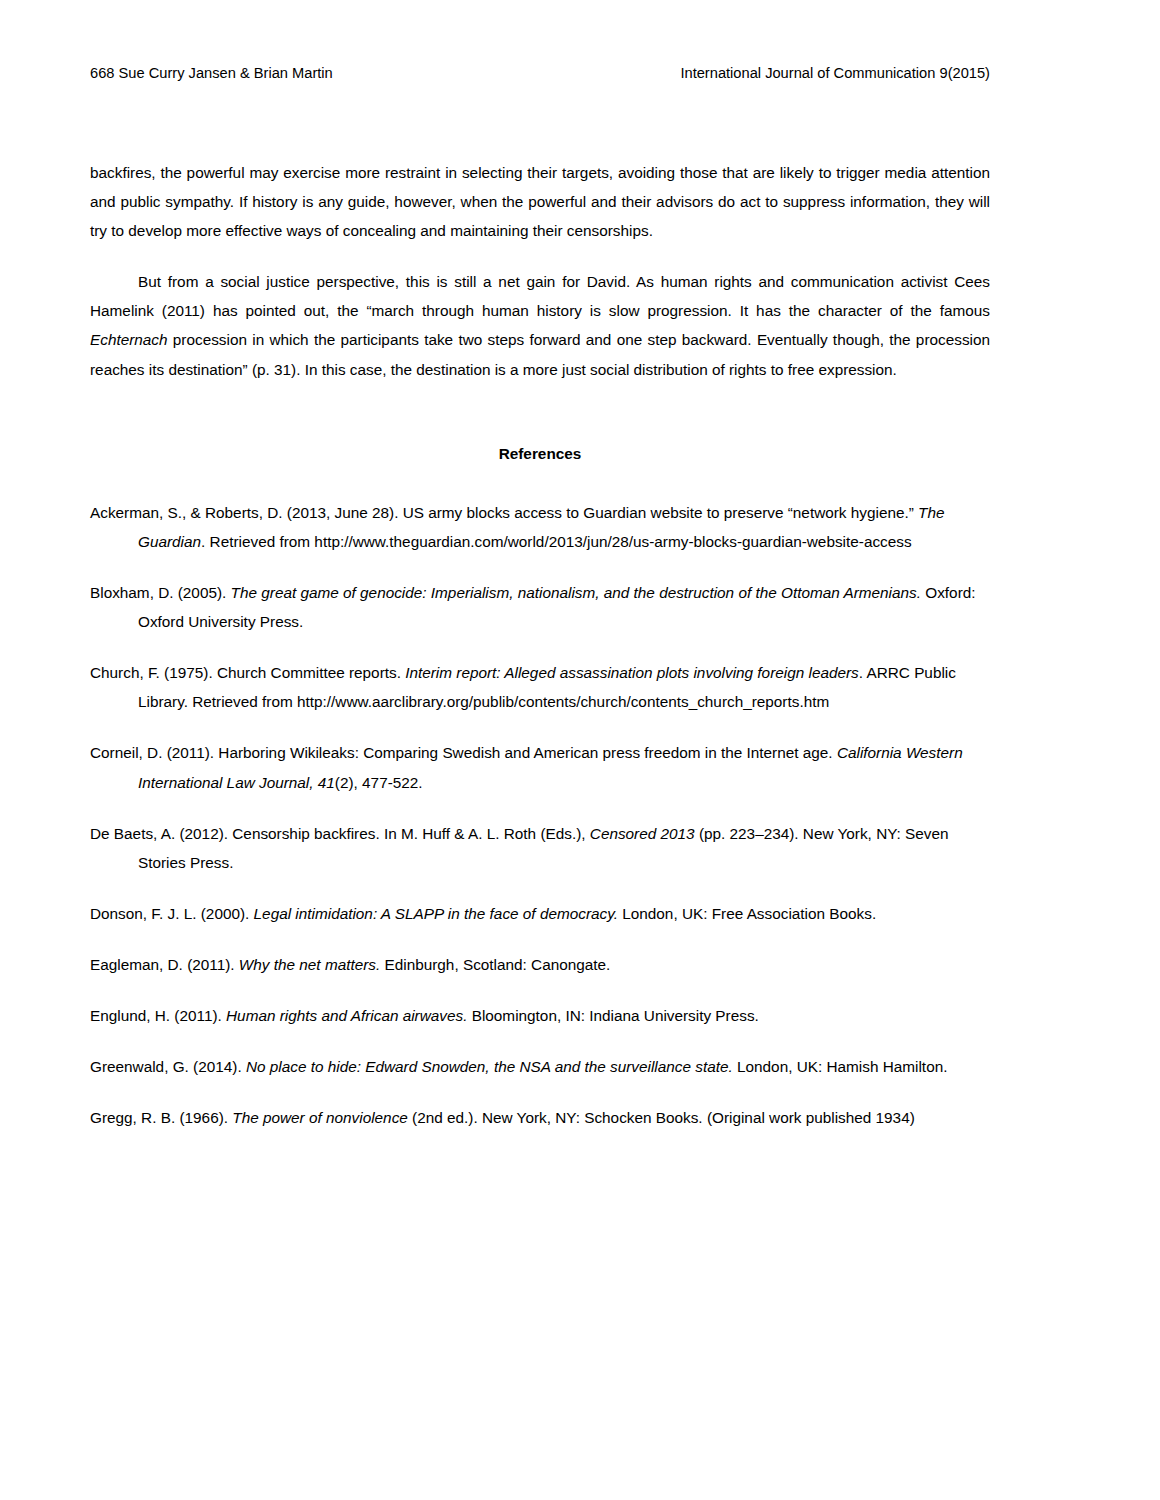668 Sue Curry Jansen & Brian Martin
International Journal of Communication 9(2015)
backfires, the powerful may exercise more restraint in selecting their targets, avoiding those that are likely to trigger media attention and public sympathy. If history is any guide, however, when the powerful and their advisors do act to suppress information, they will try to develop more effective ways of concealing and maintaining their censorships.
But from a social justice perspective, this is still a net gain for David. As human rights and communication activist Cees Hamelink (2011) has pointed out, the “march through human history is slow progression. It has the character of the famous Echternach procession in which the participants take two steps forward and one step backward. Eventually though, the procession reaches its destination” (p. 31). In this case, the destination is a more just social distribution of rights to free expression.
References
Ackerman, S., & Roberts, D. (2013, June 28). US army blocks access to Guardian website to preserve “network hygiene.” The Guardian. Retrieved from http://www.theguardian.com/world/2013/jun/28/us-army-blocks-guardian-website-access
Bloxham, D. (2005). The great game of genocide: Imperialism, nationalism, and the destruction of the Ottoman Armenians. Oxford: Oxford University Press.
Church, F. (1975). Church Committee reports. Interim report: Alleged assassination plots involving foreign leaders. ARRC Public Library. Retrieved from http://www.aarclibrary.org/publib/contents/church/contents_church_reports.htm
Corneil, D. (2011). Harboring Wikileaks: Comparing Swedish and American press freedom in the Internet age. California Western International Law Journal, 41(2), 477-522.
De Baets, A. (2012). Censorship backfires. In M. Huff & A. L. Roth (Eds.), Censored 2013 (pp. 223–234). New York, NY: Seven Stories Press.
Donson, F. J. L. (2000). Legal intimidation: A SLAPP in the face of democracy. London, UK: Free Association Books.
Eagleman, D. (2011). Why the net matters. Edinburgh, Scotland: Canongate.
Englund, H. (2011). Human rights and African airwaves. Bloomington, IN: Indiana University Press.
Greenwald, G. (2014). No place to hide: Edward Snowden, the NSA and the surveillance state. London, UK: Hamish Hamilton.
Gregg, R. B. (1966). The power of nonviolence (2nd ed.). New York, NY: Schocken Books. (Original work published 1934)